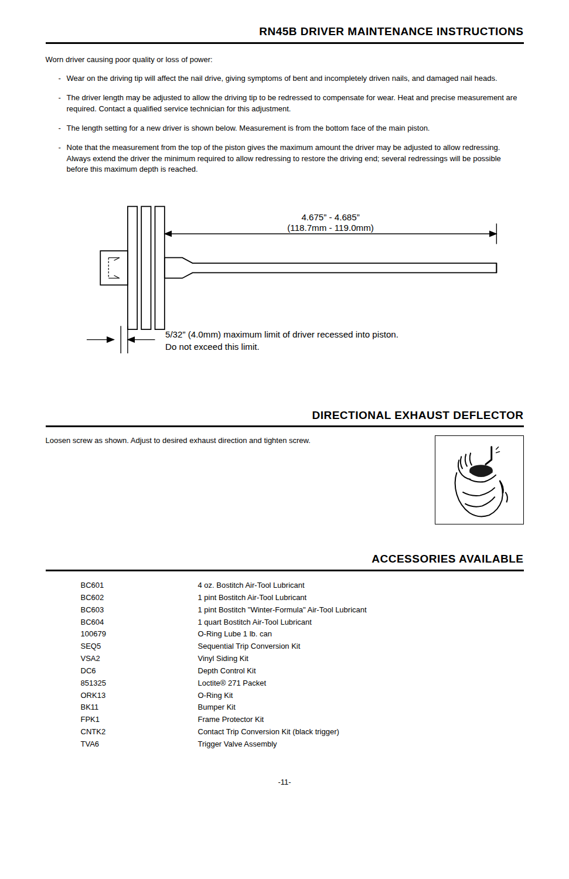RN45B DRIVER MAINTENANCE INSTRUCTIONS
Worn driver causing poor quality or loss of power:
Wear on the driving tip will affect the nail drive, giving symptoms of bent and incompletely driven nails, and damaged nail heads.
The driver length may be adjusted to allow the driving tip to be redressed to compensate for wear. Heat and precise measurement are required. Contact a qualified service technician for this adjustment.
The length setting for a new driver is shown below. Measurement is from the bottom face of the main piston.
Note that the measurement from the top of the piston gives the maximum amount the driver may be adjusted to allow redressing. Always extend the driver the minimum required to allow redressing to restore the driving end; several redressings will be possible before this maximum depth is reached.
4.675” - 4.685” (118.7mm - 119.0mm) 5/32” (4.0mm) maximum limit of driver recessed into piston. Do not exceed this limit.
DIRECTIONAL EXHAUST DEFLECTOR
Loosen screw as shown. Adjust to desired exhaust direction and tighten screw.
ACCESSORIES AVAILABLE
| BC601 | 4 oz. Bostitch Air-Tool Lubricant |
| BC602 | 1 pint Bostitch Air-Tool Lubricant |
| BC603 | 1 pint Bostitch "Winter-Formula" Air-Tool Lubricant |
| BC604 | 1 quart Bostitch Air-Tool Lubricant |
| 100679 | O-Ring Lube 1 lb. can |
| SEQ5 | Sequential Trip Conversion Kit |
| VSA2 | Vinyl Siding Kit |
| DC6 | Depth Control Kit |
| 851325 | Loctite® 271 Packet |
| ORK13 | O-Ring Kit |
| BK11 | Bumper Kit |
| FPK1 | Frame Protector Kit |
| CNTK2 | Contact Trip Conversion Kit (black trigger) |
| TVA6 | Trigger Valve Assembly |
-11-